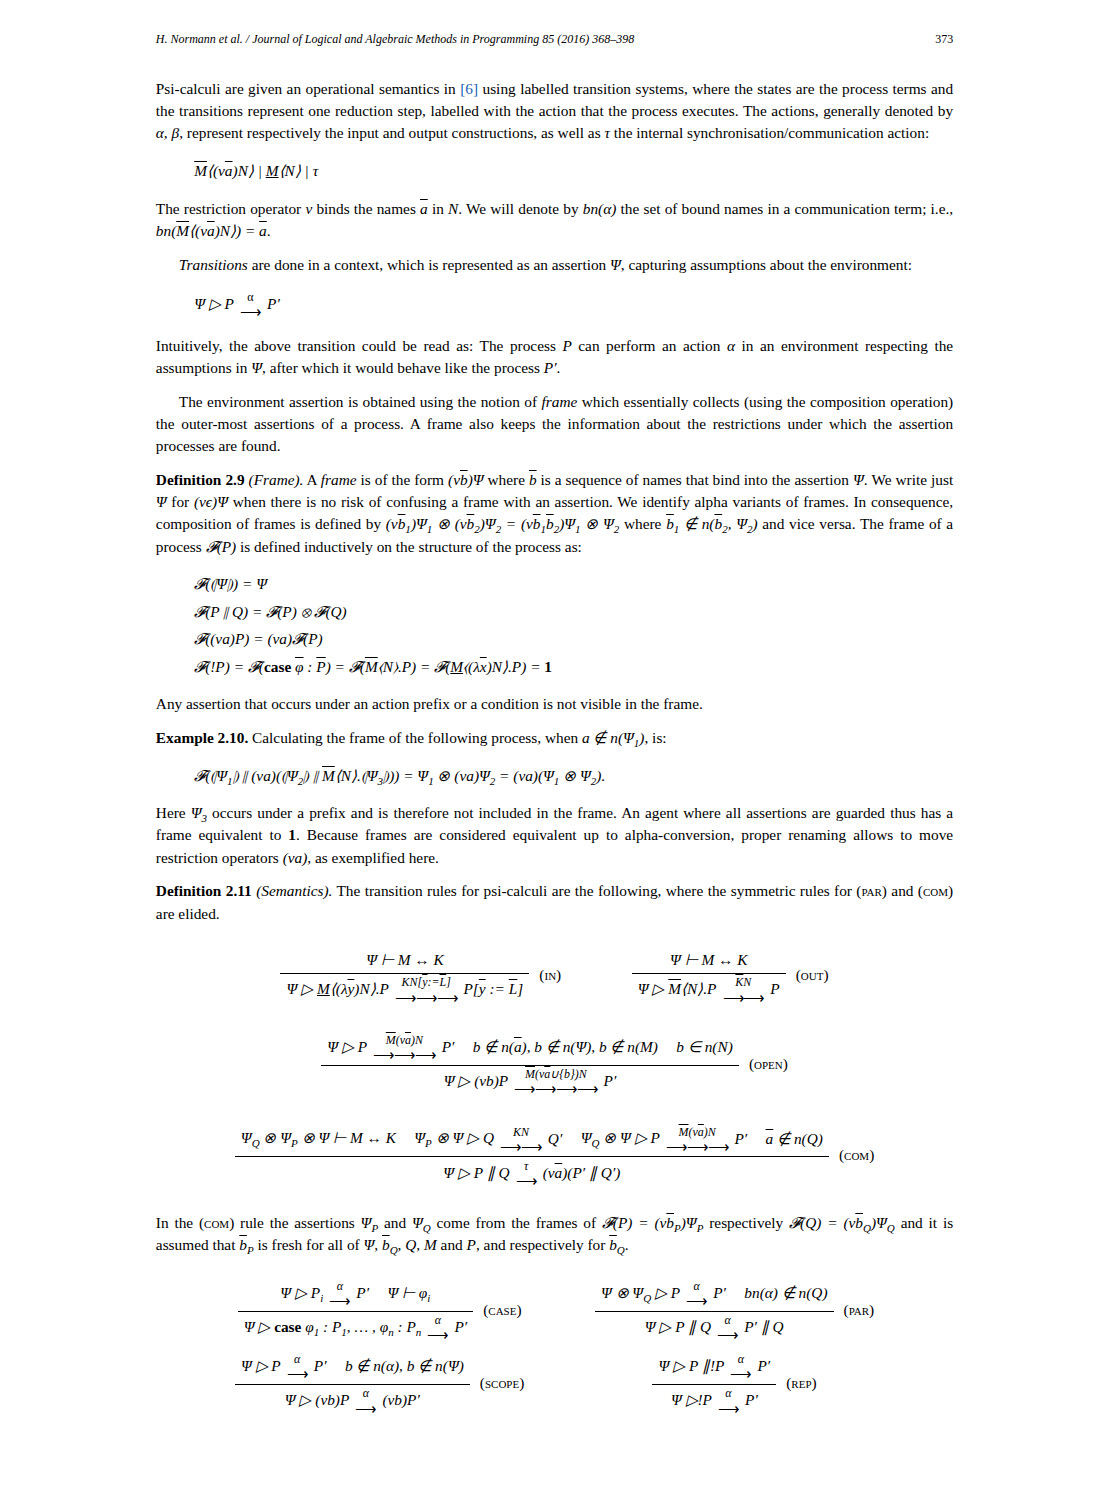H. Normann et al. / Journal of Logical and Algebraic Methods in Programming 85 (2016) 368–398 373
Psi-calculi are given an operational semantics in [6] using labelled transition systems, where the states are the process terms and the transitions represent one reduction step, labelled with the action that the process executes. The actions, generally denoted by α, β, represent respectively the input and output constructions, as well as τ the internal synchronisation/communication action:
M⟨(νa)N⟩ | M⟨N⟩ | τ
The restriction operator ν binds the names a in N. We will denote by bn(α) the set of bound names in a communication term; i.e., bn(M⟨(νa)N⟩) = a.
Transitions are done in a context, which is represented as an assertion Ψ, capturing assumptions about the environment:
Ψ ▷ P α⟶ P′
Intuitively, the above transition could be read as: The process P can perform an action α in an environment respecting the assumptions in Ψ, after which it would behave like the process P′.
The environment assertion is obtained using the notion of frame which essentially collects (using the composition operation) the outer-most assertions of a process. A frame also keeps the information about the restrictions under which the assertion processes are found.
Definition 2.9 (Frame). A frame is of the form (νb)Ψ where b is a sequence of names that bind into the assertion Ψ. We write just Ψ for (νϵ)Ψ when there is no risk of confusing a frame with an assertion. We identify alpha variants of frames. In consequence, composition of frames is defined by (νb1)Ψ1 ⊗ (νb2)Ψ2 = (νb1b2)Ψ1 ⊗ Ψ2 where b1 ∉ n(b2, Ψ2) and vice versa. The frame of a process 𝓕(P) is defined inductively on the structure of the process as:
𝓕(⦇Ψ⦈) = Ψ
𝓕(P ∥ Q) = 𝓕(P) ⊗ 𝓕(Q)
𝓕((νa)P) = (νa)𝓕(P)
𝓕(!P) = 𝓕(case φ : P) = 𝓕(M⟨N⟩.P) = 𝓕(M⟨(λx)N⟩.P) = 1
Any assertion that occurs under an action prefix or a condition is not visible in the frame.
Example 2.10. Calculating the frame of the following process, when a ∉ n(Ψ1), is:
𝓕(⦇Ψ1⦈ ∥ (νa)(⦇Ψ2⦈ ∥ M⟨N⟩.⦇Ψ3⦈)) = Ψ1 ⊗ (νa)Ψ2 = (νa)(Ψ1 ⊗ Ψ2).
Here Ψ3 occurs under a prefix and is therefore not included in the frame. An agent where all assertions are guarded thus has a frame equivalent to 1. Because frames are considered equivalent up to alpha-conversion, proper renaming allows to move restriction operators (νa), as exemplified here.
Definition 2.11 (Semantics). The transition rules for psi-calculi are the following, where the symmetric rules for (par) and (com) are elided.
| Ψ ⊢ M ↔ K Ψ ▷ M ⟨(λ y )N⟩.P KN[ y := L ] ⟶⟶⟶ P[ y := L ] (in) | | Ψ ⊢ M ↔ K Ψ ▷ M ⟨N⟩.P K N ⟶⟶ P (out) |
| Ψ ▷ P M (ν a )N ⟶⟶⟶ P′ b ∉ n( a ), b ∉ n(Ψ), b ∉ n(M) b ∈ n(N) Ψ ▷ (νb)P M (ν a ∪{b})N ⟶⟶⟶⟶ P′ (open) |
| Ψ Q ⊗ Ψ P ⊗ Ψ ⊢ M ↔ K Ψ P ⊗ Ψ ▷ Q KN ⟶⟶ Q′ Ψ Q ⊗ Ψ ▷ P M (ν a )N ⟶⟶⟶ P′ a ∉ n(Q) Ψ ▷ P ∥ Q τ ⟶ (ν a )(P′ ∥ Q′) (com) |
In the (com) rule the assertions ΨP and ΨQ come from the frames of 𝓕(P) = (νbP)ΨP respectively 𝓕(Q) = (νbQ)ΨQ and it is assumed that bP is fresh for all of Ψ, bQ, Q, M and P, and respectively for bQ.
| Ψ ▷ P i α ⟶ P′ Ψ ⊢ φ i Ψ ▷ case φ 1 : P 1 , … , φ n : P n α ⟶ P′ (case) | | Ψ ⊗ Ψ Q ▷ P α ⟶ P′ bn(α) ∉ n(Q) Ψ ▷ P ∥ Q α ⟶ P′ ∥ Q (par) |
| Ψ ▷ P α ⟶ P′ b ∉ n(α), b ∉ n(Ψ) Ψ ▷ (νb)P α ⟶ (νb)P′ (scope) | | Ψ ▷ P ∥!P α ⟶ P′ Ψ ▷!P α ⟶ P′ (rep) |